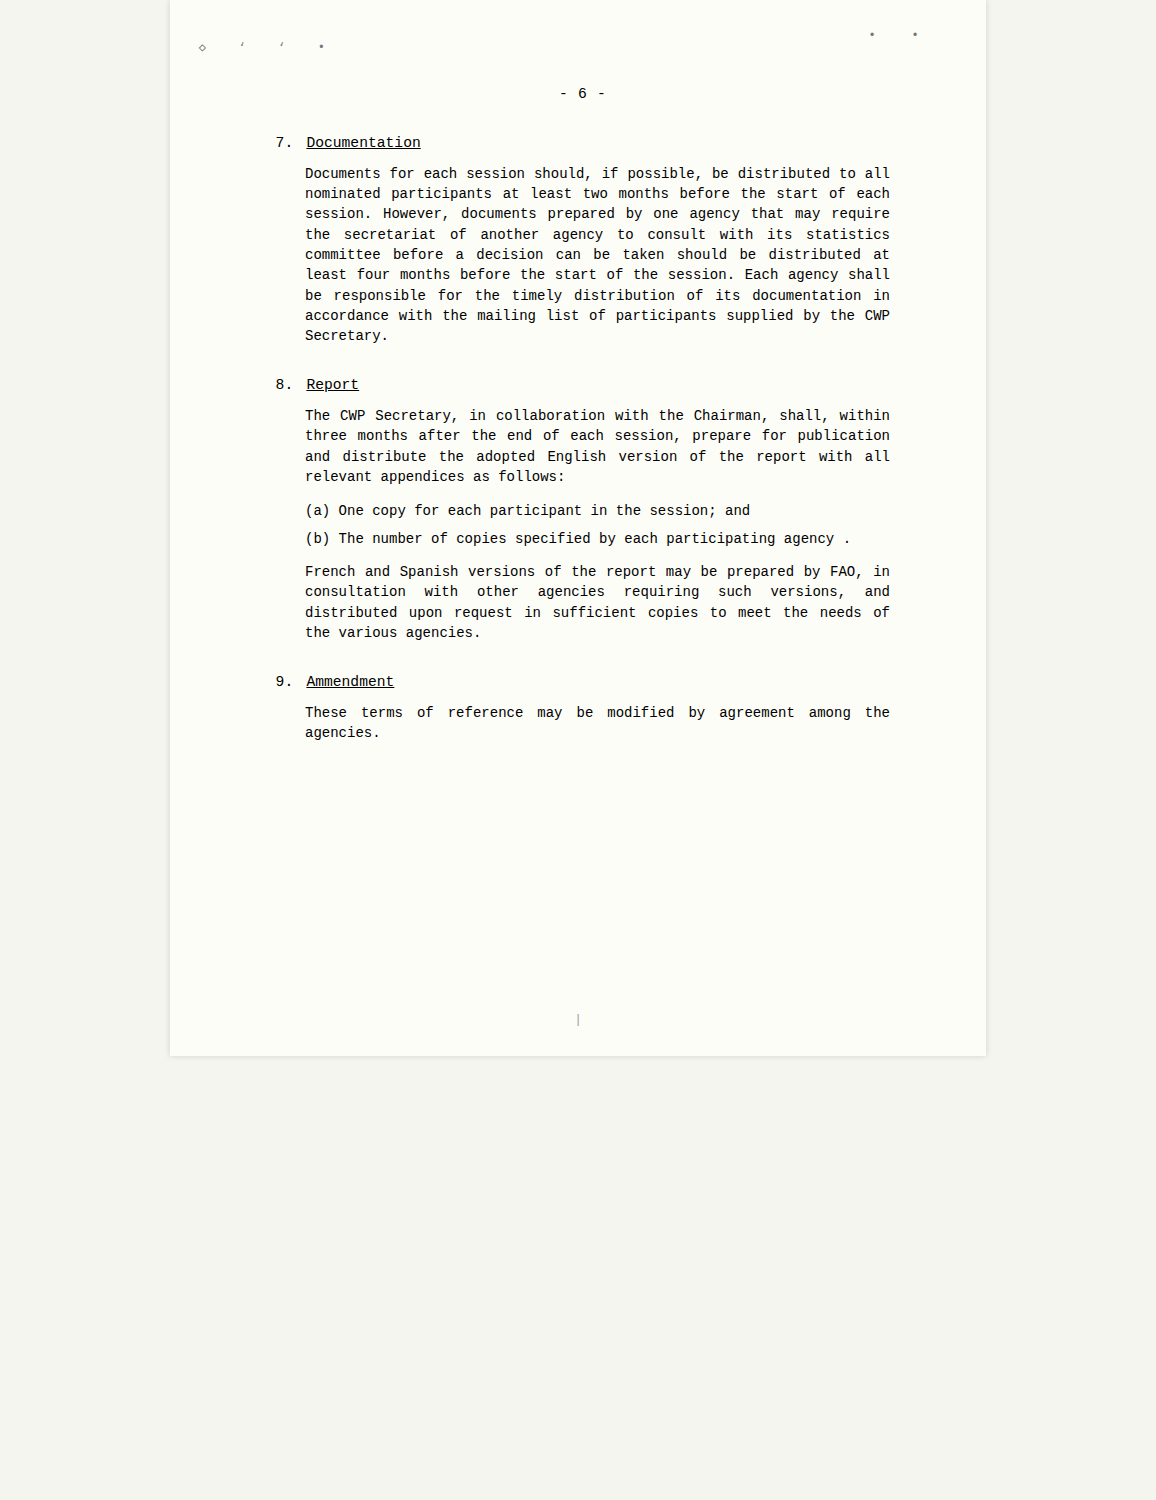◇ ‘ ‘ •
• •
- 6 -
7. Documentation
Documents for each session should, if possible, be distributed to all nominated participants at least two months before the start of each session. However, documents prepared by one agency that may require the secretariat of another agency to consult with its statistics committee before a decision can be taken should be distributed at least four months before the start of the session. Each agency shall be responsible for the timely distribution of its documentation in accordance with the mailing list of participants supplied by the CWP Secretary.
8. Report
The CWP Secretary, in collaboration with the Chairman, shall, within three months after the end of each session, prepare for publication and distribute the adopted English version of the report with all relevant appendices as follows:
(a) One copy for each participant in the session; and
(b) The number of copies specified by each participating agency .
French and Spanish versions of the report may be prepared by FAO, in consultation with other agencies requiring such versions, and distributed upon request in sufficient copies to meet the needs of the various agencies.
9. Ammendment
These terms of reference may be modified by agreement among the agencies.
|